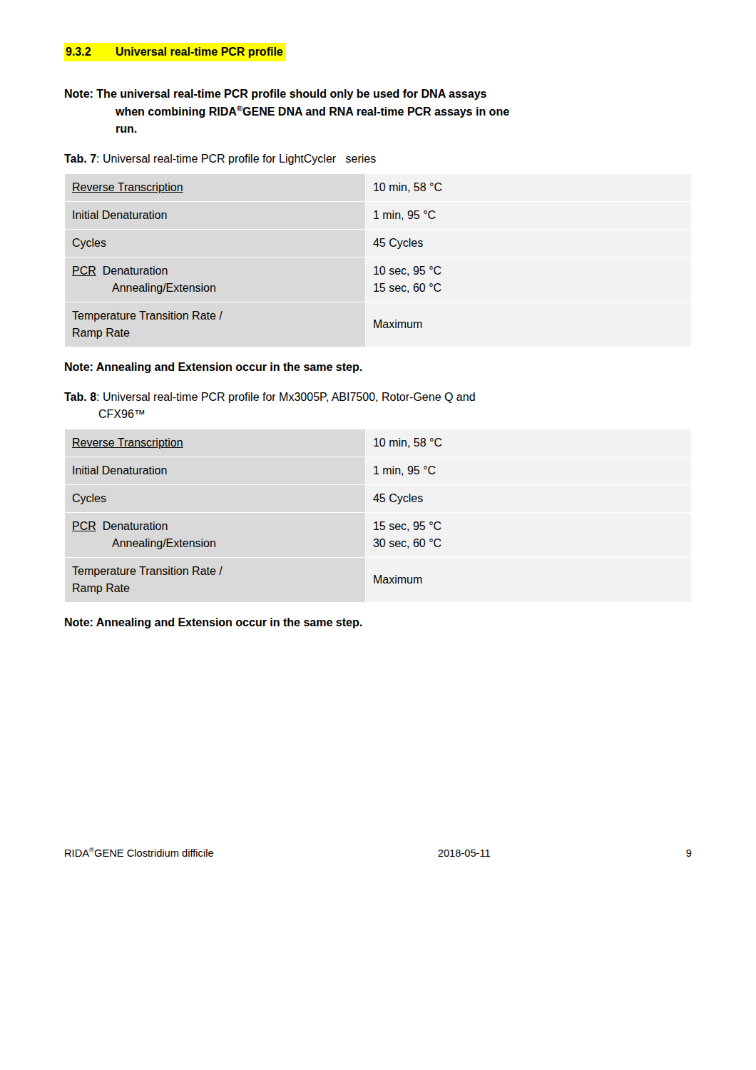9.3.2 Universal real-time PCR profile
Note: The universal real-time PCR profile should only be used for DNA assays when combining RIDA®GENE DNA and RNA real-time PCR assays in one run.
Tab. 7: Universal real-time PCR profile for LightCycler series
| Reverse Transcription | 10 min, 58 °C |
| Initial Denaturation | 1 min, 95 °C |
| Cycles | 45 Cycles |
| PCR Denaturation Annealing/Extension | 10 sec, 95 °C 15 sec, 60 °C |
| Temperature Transition Rate / Ramp Rate | Maximum |
Note: Annealing and Extension occur in the same step.
Tab. 8: Universal real-time PCR profile for Mx3005P, ABI7500, Rotor-Gene Q and CFX96™
| Reverse Transcription | 10 min, 58 °C |
| Initial Denaturation | 1 min, 95 °C |
| Cycles | 45 Cycles |
| PCR Denaturation Annealing/Extension | 15 sec, 95 °C 30 sec, 60 °C |
| Temperature Transition Rate / Ramp Rate | Maximum |
Note: Annealing and Extension occur in the same step.
RIDA®GENE Clostridium difficile
2018-05-11
9